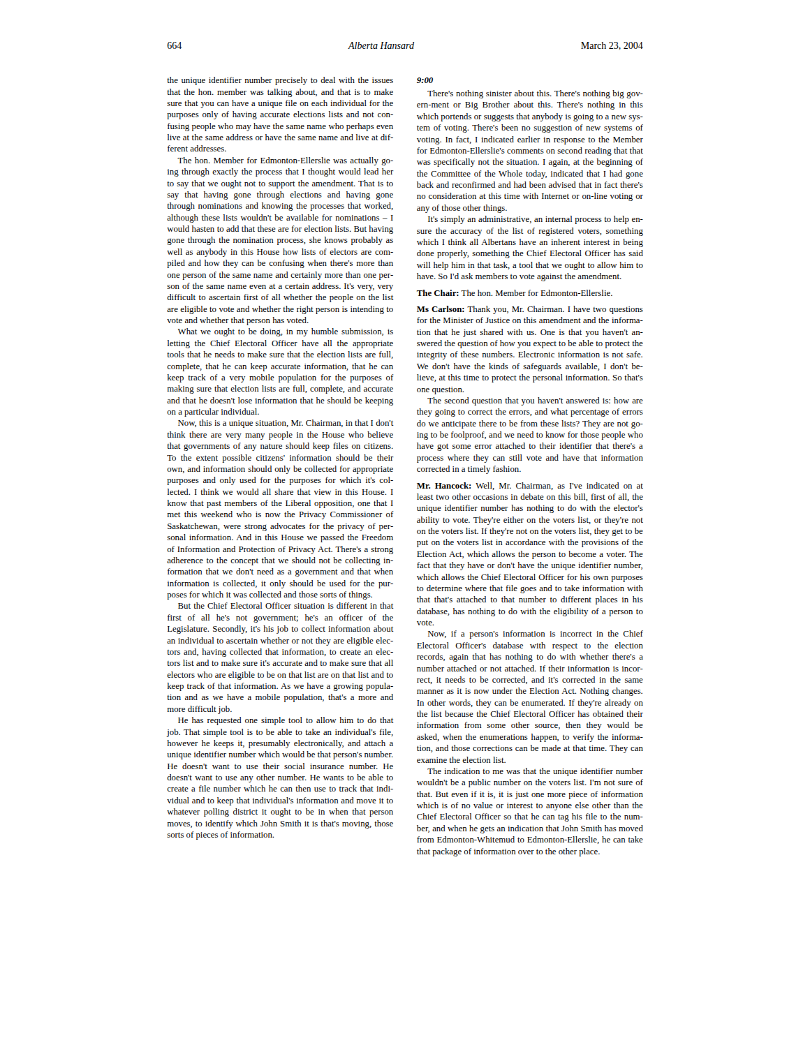664
Alberta Hansard
March 23, 2004
the unique identifier number precisely to deal with the issues that the hon. member was talking about, and that is to make sure that you can have a unique file on each individual for the purposes only of having accurate elections lists and not confusing people who may have the same name who perhaps even live at the same address or have the same name and live at different addresses.
The hon. Member for Edmonton-Ellerslie was actually going through exactly the process that I thought would lead her to say that we ought not to support the amendment. That is to say that having gone through elections and having gone through nominations and knowing the processes that worked, although these lists wouldn't be available for nominations – I would hasten to add that these are for election lists. But having gone through the nomination process, she knows probably as well as anybody in this House how lists of electors are compiled and how they can be confusing when there's more than one person of the same name and certainly more than one person of the same name even at a certain address. It's very, very difficult to ascertain first of all whether the people on the list are eligible to vote and whether the right person is intending to vote and whether that person has voted.
What we ought to be doing, in my humble submission, is letting the Chief Electoral Officer have all the appropriate tools that he needs to make sure that the election lists are full, complete, that he can keep accurate information, that he can keep track of a very mobile population for the purposes of making sure that election lists are full, complete, and accurate and that he doesn't lose information that he should be keeping on a particular individual.
Now, this is a unique situation, Mr. Chairman, in that I don't think there are very many people in the House who believe that governments of any nature should keep files on citizens. To the extent possible citizens' information should be their own, and information should only be collected for appropriate purposes and only used for the purposes for which it's collected. I think we would all share that view in this House. I know that past members of the Liberal opposition, one that I met this weekend who is now the Privacy Commissioner of Saskatchewan, were strong advocates for the privacy of personal information. And in this House we passed the Freedom of Information and Protection of Privacy Act. There's a strong adherence to the concept that we should not be collecting information that we don't need as a government and that when information is collected, it only should be used for the purposes for which it was collected and those sorts of things.
But the Chief Electoral Officer situation is different in that first of all he's not government; he's an officer of the Legislature. Secondly, it's his job to collect information about an individual to ascertain whether or not they are eligible electors and, having collected that information, to create an electors list and to make sure it's accurate and to make sure that all electors who are eligible to be on that list are on that list and to keep track of that information. As we have a growing population and as we have a mobile population, that's a more and more difficult job.
He has requested one simple tool to allow him to do that job. That simple tool is to be able to take an individual's file, however he keeps it, presumably electronically, and attach a unique identifier number which would be that person's number. He doesn't want to use their social insurance number. He doesn't want to use any other number. He wants to be able to create a file number which he can then use to track that individual and to keep that individual's information and move it to whatever polling district it ought to be in when that person moves, to identify which John Smith it is that's moving, those sorts of pieces of information.
9:00
There's nothing sinister about this. There's nothing big govern-ment or Big Brother about this. There's nothing in this which portends or suggests that anybody is going to a new system of voting. There's been no suggestion of new systems of voting. In fact, I indicated earlier in response to the Member for Edmonton-Ellerslie's comments on second reading that that was specifically not the situation. I again, at the beginning of the Committee of the Whole today, indicated that I had gone back and reconfirmed and had been advised that in fact there's no consideration at this time with Internet or on-line voting or any of those other things.
It's simply an administrative, an internal process to help ensure the accuracy of the list of registered voters, something which I think all Albertans have an inherent interest in being done properly, something the Chief Electoral Officer has said will help him in that task, a tool that we ought to allow him to have. So I'd ask members to vote against the amendment.
The Chair: The hon. Member for Edmonton-Ellerslie.
Ms Carlson: Thank you, Mr. Chairman. I have two questions for the Minister of Justice on this amendment and the information that he just shared with us. One is that you haven't answered the question of how you expect to be able to protect the integrity of these numbers. Electronic information is not safe. We don't have the kinds of safeguards available, I don't believe, at this time to protect the personal information. So that's one question.
The second question that you haven't answered is: how are they going to correct the errors, and what percentage of errors do we anticipate there to be from these lists? They are not going to be foolproof, and we need to know for those people who have got some error attached to their identifier that there's a process where they can still vote and have that information corrected in a timely fashion.
Mr. Hancock: Well, Mr. Chairman, as I've indicated on at least two other occasions in debate on this bill, first of all, the unique identifier number has nothing to do with the elector's ability to vote. They're either on the voters list, or they're not on the voters list. If they're not on the voters list, they get to be put on the voters list in accordance with the provisions of the Election Act, which allows the person to become a voter. The fact that they have or don't have the unique identifier number, which allows the Chief Electoral Officer for his own purposes to determine where that file goes and to take information with that that's attached to that number to different places in his database, has nothing to do with the eligibility of a person to vote.
Now, if a person's information is incorrect in the Chief Electoral Officer's database with respect to the election records, again that has nothing to do with whether there's a number attached or not attached. If their information is incorrect, it needs to be corrected, and it's corrected in the same manner as it is now under the Election Act. Nothing changes. In other words, they can be enumerated. If they're already on the list because the Chief Electoral Officer has obtained their information from some other source, then they would be asked, when the enumerations happen, to verify the information, and those corrections can be made at that time. They can examine the election list.
The indication to me was that the unique identifier number wouldn't be a public number on the voters list. I'm not sure of that. But even if it is, it is just one more piece of information which is of no value or interest to anyone else other than the Chief Electoral Officer so that he can tag his file to the number, and when he gets an indication that John Smith has moved from Edmonton-Whitemud to Edmonton-Ellerslie, he can take that package of information over to the other place.